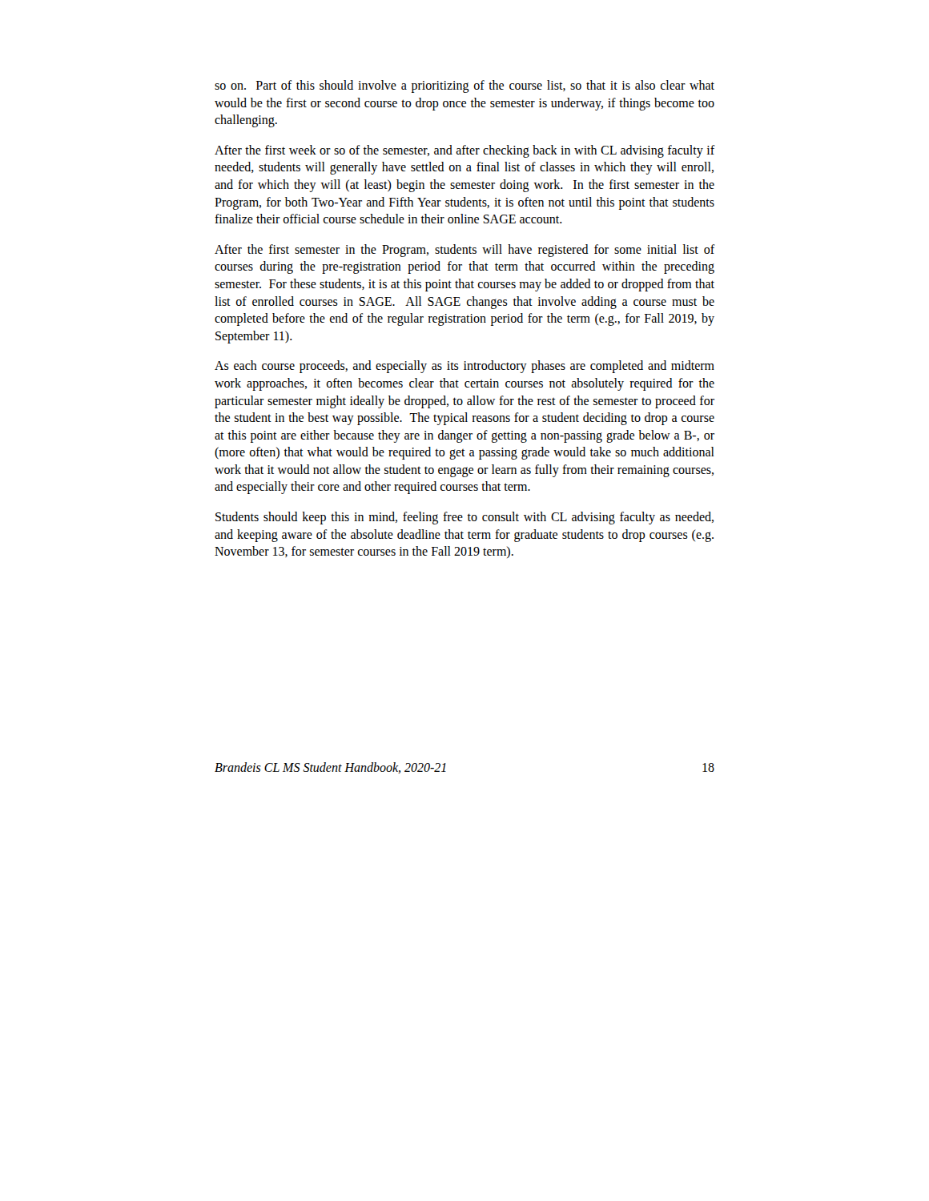so on. Part of this should involve a prioritizing of the course list, so that it is also clear what would be the first or second course to drop once the semester is underway, if things become too challenging.
After the first week or so of the semester, and after checking back in with CL advising faculty if needed, students will generally have settled on a final list of classes in which they will enroll, and for which they will (at least) begin the semester doing work. In the first semester in the Program, for both Two-Year and Fifth Year students, it is often not until this point that students finalize their official course schedule in their online SAGE account.
After the first semester in the Program, students will have registered for some initial list of courses during the pre-registration period for that term that occurred within the preceding semester. For these students, it is at this point that courses may be added to or dropped from that list of enrolled courses in SAGE. All SAGE changes that involve adding a course must be completed before the end of the regular registration period for the term (e.g., for Fall 2019, by September 11).
As each course proceeds, and especially as its introductory phases are completed and midterm work approaches, it often becomes clear that certain courses not absolutely required for the particular semester might ideally be dropped, to allow for the rest of the semester to proceed for the student in the best way possible. The typical reasons for a student deciding to drop a course at this point are either because they are in danger of getting a non-passing grade below a B-, or (more often) that what would be required to get a passing grade would take so much additional work that it would not allow the student to engage or learn as fully from their remaining courses, and especially their core and other required courses that term.
Students should keep this in mind, feeling free to consult with CL advising faculty as needed, and keeping aware of the absolute deadline that term for graduate students to drop courses (e.g. November 13, for semester courses in the Fall 2019 term).
Brandeis CL MS Student Handbook, 2020-21 18